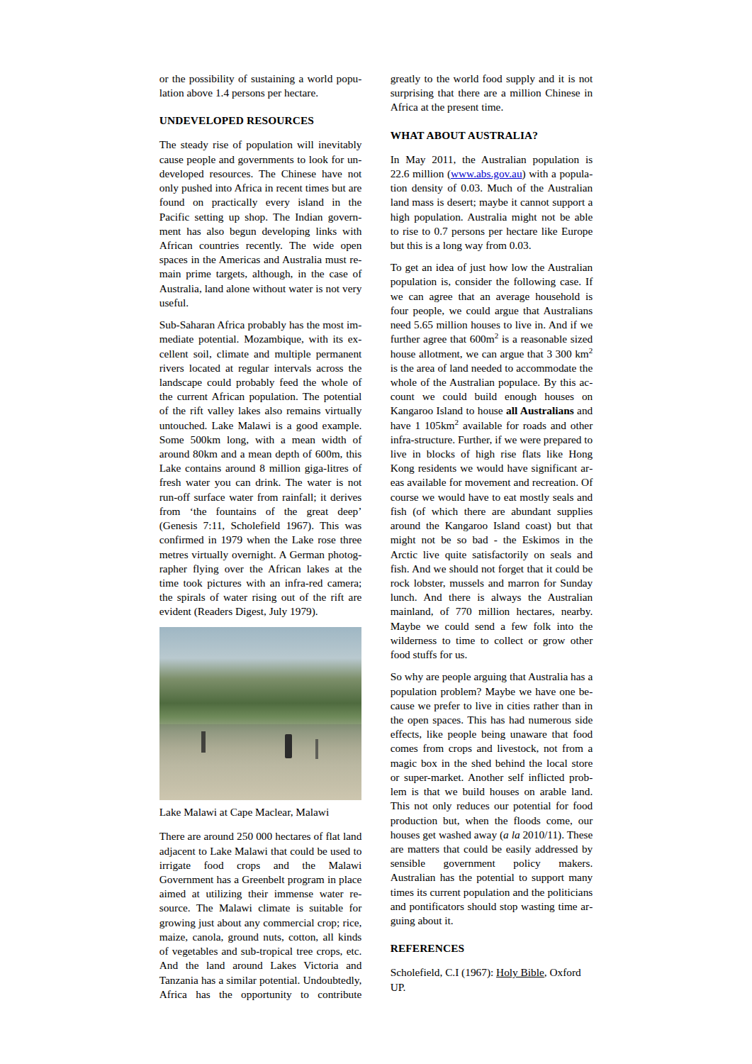or the possibility of sustaining a world population above 1.4 persons per hectare.
Undeveloped Resources
The steady rise of population will inevitably cause people and governments to look for undeveloped resources. The Chinese have not only pushed into Africa in recent times but are found on practically every island in the Pacific setting up shop. The Indian government has also begun developing links with African countries recently. The wide open spaces in the Americas and Australia must remain prime targets, although, in the case of Australia, land alone without water is not very useful.
Sub-Saharan Africa probably has the most immediate potential. Mozambique, with its excellent soil, climate and multiple permanent rivers located at regular intervals across the landscape could probably feed the whole of the current African population. The potential of the rift valley lakes also remains virtually untouched. Lake Malawi is a good example. Some 500km long, with a mean width of around 80km and a mean depth of 600m, this Lake contains around 8 million giga-litres of fresh water you can drink. The water is not run-off surface water from rainfall; it derives from ‘the fountains of the great deep’ (Genesis 7:11, Scholefield 1967). This was confirmed in 1979 when the Lake rose three metres virtually overnight. A German photographer flying over the African lakes at the time took pictures with an infra-red camera; the spirals of water rising out of the rift are evident (Readers Digest, July 1979).
Lake Malawi at Cape Maclear, Malawi
There are around 250 000 hectares of flat land adjacent to Lake Malawi that could be used to irrigate food crops and the Malawi Government has a Greenbelt program in place aimed at utilizing their immense water resource. The Malawi climate is suitable for growing just about any commercial crop; rice, maize, canola, ground nuts, cotton, all kinds of vegetables and sub-tropical tree crops, etc. And the land around Lakes Victoria and Tanzania has a similar potential. Undoubtedly, Africa has the opportunity to contribute greatly to the world food supply and it is not surprising that there are a million Chinese in Africa at the present time.
What About Australia?
In May 2011, the Australian population is 22.6 million (www.abs.gov.au) with a population density of 0.03. Much of the Australian land mass is desert; maybe it cannot support a high population. Australia might not be able to rise to 0.7 persons per hectare like Europe but this is a long way from 0.03.
To get an idea of just how low the Australian population is, consider the following case. If we can agree that an average household is four people, we could argue that Australians need 5.65 million houses to live in. And if we further agree that 600m2 is a reasonable sized house allotment, we can argue that 3 300 km2 is the area of land needed to accommodate the whole of the Australian populace. By this account we could build enough houses on Kangaroo Island to house all Australians and have 1 105km2 available for roads and other infra-structure. Further, if we were prepared to live in blocks of high rise flats like Hong Kong residents we would have significant areas available for movement and recreation. Of course we would have to eat mostly seals and fish (of which there are abundant supplies around the Kangaroo Island coast) but that might not be so bad - the Eskimos in the Arctic live quite satisfactorily on seals and fish. And we should not forget that it could be rock lobster, mussels and marron for Sunday lunch. And there is always the Australian mainland, of 770 million hectares, nearby. Maybe we could send a few folk into the wilderness to time to collect or grow other food stuffs for us.
So why are people arguing that Australia has a population problem? Maybe we have one because we prefer to live in cities rather than in the open spaces. This has had numerous side effects, like people being unaware that food comes from crops and livestock, not from a magic box in the shed behind the local store or super-market. Another self inflicted problem is that we build houses on arable land. This not only reduces our potential for food production but, when the floods come, our houses get washed away (a la 2010/11). These are matters that could be easily addressed by sensible government policy makers. Australian has the potential to support many times its current population and the politicians and pontificators should stop wasting time arguing about it.
References
Scholefield, C.I (1967): Holy Bible, Oxford UP.